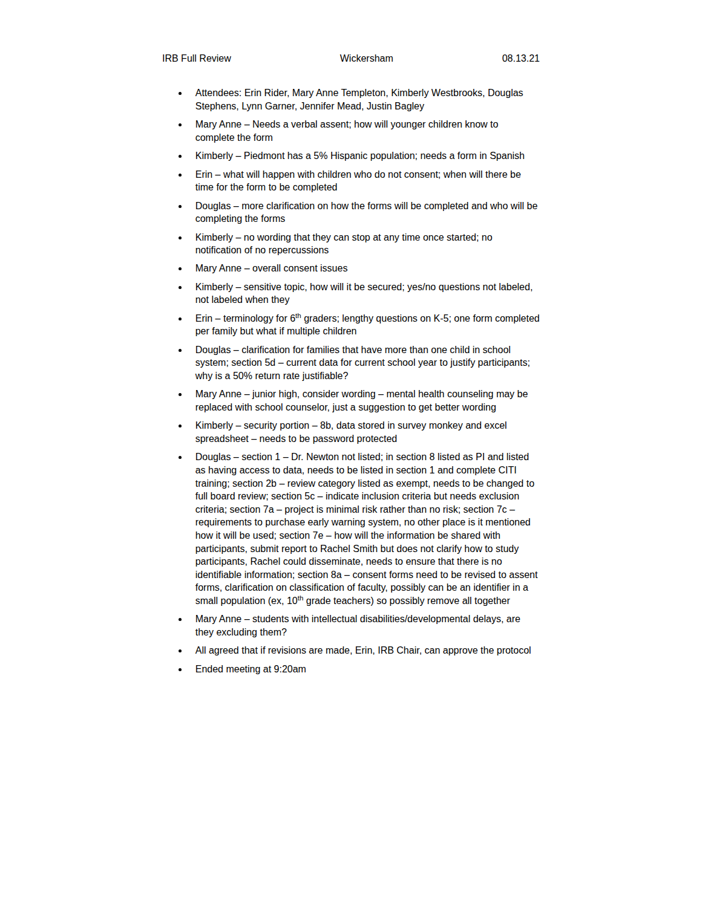IRB Full Review
Wickersham
08.13.21
Attendees: Erin Rider, Mary Anne Templeton, Kimberly Westbrooks, Douglas Stephens, Lynn Garner, Jennifer Mead, Justin Bagley
Mary Anne – Needs a verbal assent; how will younger children know to complete the form
Kimberly – Piedmont has a 5% Hispanic population; needs a form in Spanish
Erin – what will happen with children who do not consent; when will there be time for the form to be completed
Douglas – more clarification on how the forms will be completed and who will be completing the forms
Kimberly – no wording that they can stop at any time once started; no notification of no repercussions
Mary Anne – overall consent issues
Kimberly – sensitive topic, how will it be secured; yes/no questions not labeled, not labeled when they
Erin – terminology for 6th graders; lengthy questions on K-5; one form completed per family but what if multiple children
Douglas – clarification for families that have more than one child in school system; section 5d – current data for current school year to justify participants; why is a 50% return rate justifiable?
Mary Anne – junior high, consider wording – mental health counseling may be replaced with school counselor, just a suggestion to get better wording
Kimberly – security portion – 8b, data stored in survey monkey and excel spreadsheet – needs to be password protected
Douglas – section 1 – Dr. Newton not listed; in section 8 listed as PI and listed as having access to data, needs to be listed in section 1 and complete CITI training; section 2b – review category listed as exempt, needs to be changed to full board review; section 5c – indicate inclusion criteria but needs exclusion criteria; section 7a – project is minimal risk rather than no risk; section 7c – requirements to purchase early warning system, no other place is it mentioned how it will be used; section 7e – how will the information be shared with participants, submit report to Rachel Smith but does not clarify how to study participants, Rachel could disseminate, needs to ensure that there is no identifiable information; section 8a – consent forms need to be revised to assent forms, clarification on classification of faculty, possibly can be an identifier in a small population (ex, 10th grade teachers) so possibly remove all together
Mary Anne – students with intellectual disabilities/developmental delays, are they excluding them?
All agreed that if revisions are made, Erin, IRB Chair, can approve the protocol
Ended meeting at 9:20am